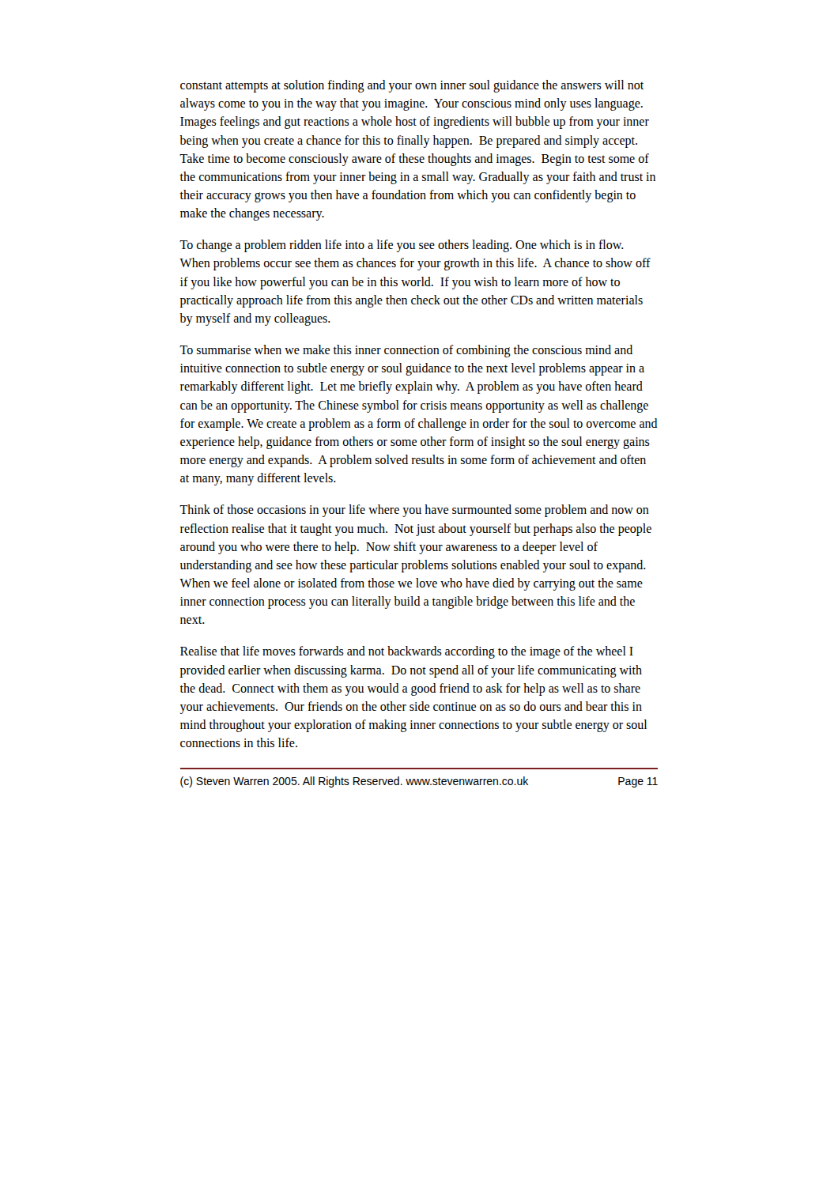constant attempts at solution finding and your own inner soul guidance the answers will not always come to you in the way that you imagine. Your conscious mind only uses language. Images feelings and gut reactions a whole host of ingredients will bubble up from your inner being when you create a chance for this to finally happen. Be prepared and simply accept. Take time to become consciously aware of these thoughts and images. Begin to test some of the communications from your inner being in a small way. Gradually as your faith and trust in their accuracy grows you then have a foundation from which you can confidently begin to make the changes necessary.
To change a problem ridden life into a life you see others leading. One which is in flow. When problems occur see them as chances for your growth in this life. A chance to show off if you like how powerful you can be in this world. If you wish to learn more of how to practically approach life from this angle then check out the other CDs and written materials by myself and my colleagues.
To summarise when we make this inner connection of combining the conscious mind and intuitive connection to subtle energy or soul guidance to the next level problems appear in a remarkably different light. Let me briefly explain why. A problem as you have often heard can be an opportunity. The Chinese symbol for crisis means opportunity as well as challenge for example. We create a problem as a form of challenge in order for the soul to overcome and experience help, guidance from others or some other form of insight so the soul energy gains more energy and expands. A problem solved results in some form of achievement and often at many, many different levels.
Think of those occasions in your life where you have surmounted some problem and now on reflection realise that it taught you much. Not just about yourself but perhaps also the people around you who were there to help. Now shift your awareness to a deeper level of understanding and see how these particular problems solutions enabled your soul to expand. When we feel alone or isolated from those we love who have died by carrying out the same inner connection process you can literally build a tangible bridge between this life and the next.
Realise that life moves forwards and not backwards according to the image of the wheel I provided earlier when discussing karma. Do not spend all of your life communicating with the dead. Connect with them as you would a good friend to ask for help as well as to share your achievements. Our friends on the other side continue on as so do ours and bear this in mind throughout your exploration of making inner connections to your subtle energy or soul connections in this life.
(c) Steven Warren 2005. All Rights Reserved. www.stevenwarren.co.uk Page 11